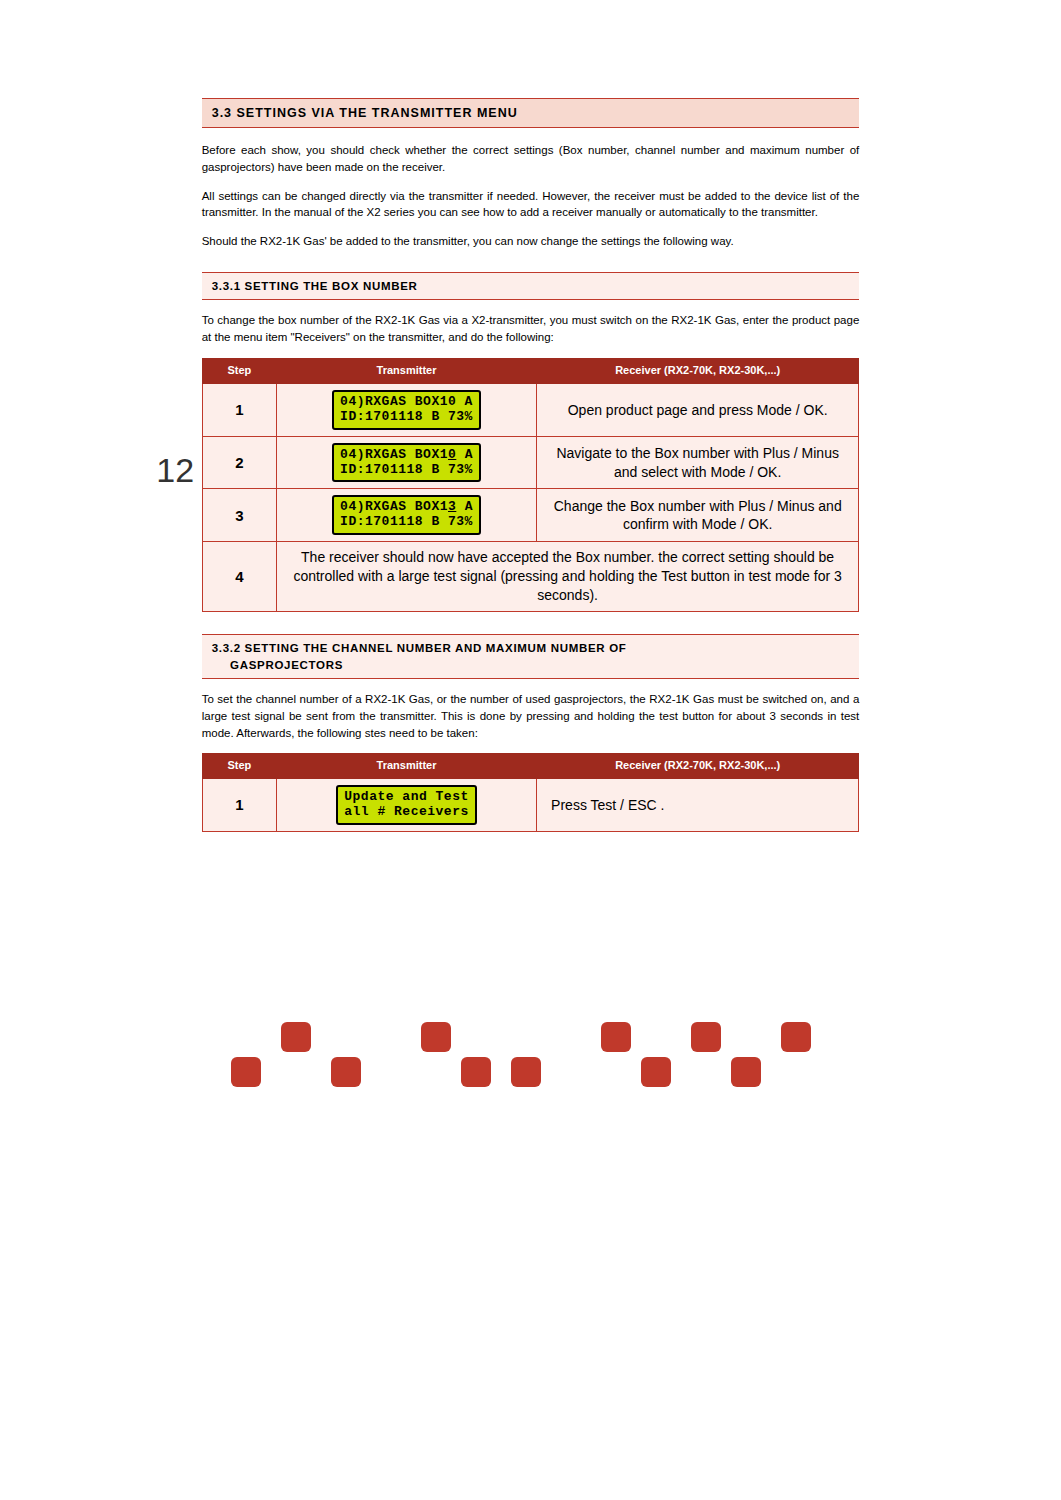12
3.3 SETTINGS VIA THE TRANSMITTER MENU
Before each show, you should check whether the correct settings (Box number, channel number and maximum number of gasprojectors) have been made on the receiver.
All settings can be changed directly via the transmitter if needed. However, the receiver must be added to the device list of the transmitter. In the manual of the X2 series you can see how to add a receiver manually or automatically to the transmitter.
Should the RX2-1K Gas' be added to the transmitter, you can now change the settings the following way.
3.3.1 SETTING THE BOX NUMBER
To change the box number of the RX2-1K Gas via a X2-transmitter, you must switch on the RX2-1K Gas, enter the product page at the menu item "Receivers" on the transmitter, and do the following:
| Step | Transmitter | Receiver (RX2-70K, RX2-30K,...) |
| --- | --- | --- |
| 1 | 04)RXGAS BOX10 A ID:1701118 B 73% | Open product page and press Mode / OK. |
| 2 | 04)RXGAS BOX1 0 A ID:1701118 B 73% | Navigate to the Box number with Plus / Minus and select with Mode / OK. |
| 3 | 04)RXGAS BOX1 3 A ID:1701118 B 73% | Change the Box number with Plus / Minus and confirm with Mode / OK. |
| 4 | The receiver should now have accepted the Box number. the correct setting should be controlled with a large test signal (pressing and holding the Test button in test mode for 3 seconds). |
3.3.2 SETTING THE CHANNEL NUMBER AND MAXIMUM NUMBER OFGASPROJECTORS
To set the channel number of a RX2-1K Gas, or the number of used gasprojectors, the RX2-1K Gas must be switched on, and a large test signal be sent from the transmitter. This is done by pressing and holding the test button for about 3 seconds in test mode. Afterwards, the following stes need to be taken:
| Step | Transmitter | Receiver (RX2-70K, RX2-30K,...) |
| --- | --- | --- |
| 1 | Update and Test all # Receivers | Press Test / ESC . |